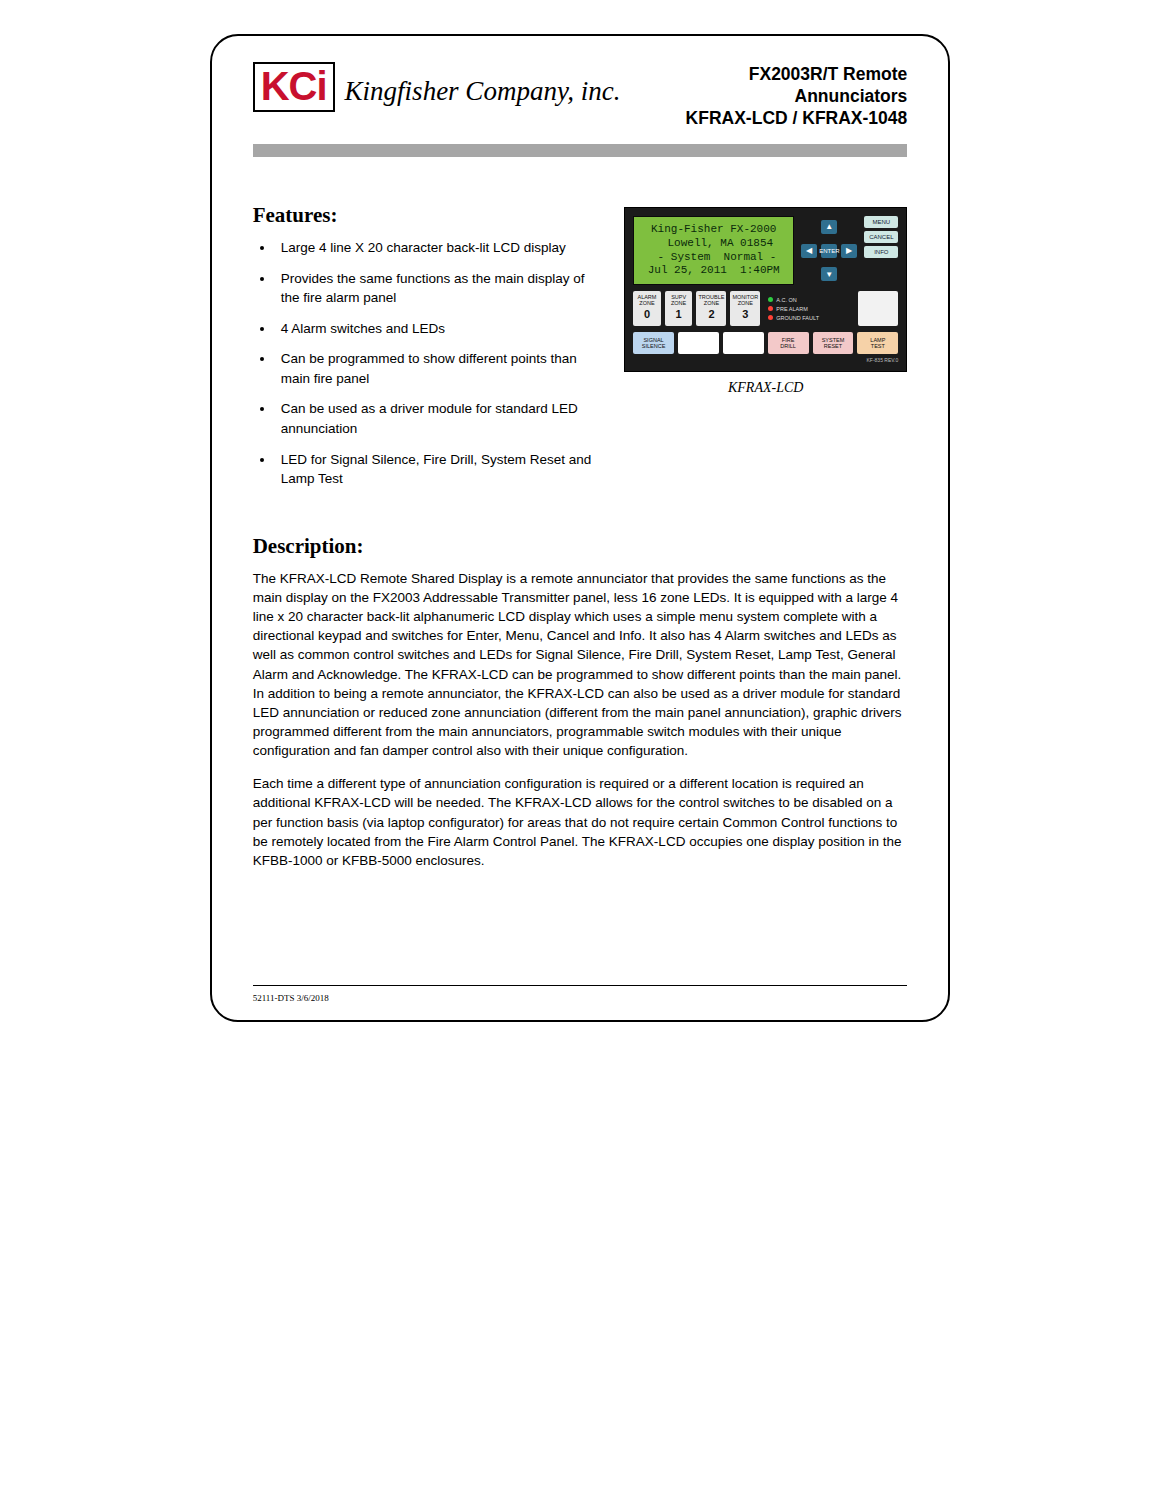KCi
Kingfisher Company, inc.
FX2003R/T Remote
Annunciators
KFRAX-LCD / KFRAX-1048
Features:
Large 4 line X 20 character back-lit LCD display
Provides the same functions as the main display of the fire alarm panel
4 Alarm switches and LEDs
Can be programmed to show different points than main fire panel
Can be used as a driver module for standard LED annunciation
LED for Signal Silence, Fire Drill, System Reset and Lamp Test
King-Fisher FX-2000 Lowell, MA 01854 - System Normal - Jul 25, 2011 1:40PM
▲
◀
ENTER
▶
▼
MENU
CANCEL
INFO
ALARM
ZONE0
SUPV
ZONE1
TROUBLE
ZONE2
MONITOR
ZONE3
A.C. ON
PRE ALARM
GROUND FAULT
SIGNAL
SILENCE
FIRE
DRILL
SYSTEM
RESET
LAMP
TEST
KF-835 REV.0
KFRAX-LCD
Description:
The KFRAX-LCD Remote Shared Display is a remote annunciator that provides the same functions as the main display on the FX2003 Addressable Transmitter panel, less 16 zone LEDs. It is equipped with a large 4 line x 20 character back-lit alphanumeric LCD display which uses a simple menu system complete with a directional keypad and switches for Enter, Menu, Cancel and Info. It also has 4 Alarm switches and LEDs as well as common control switches and LEDs for Signal Silence, Fire Drill, System Reset, Lamp Test, General Alarm and Acknowledge. The KFRAX-LCD can be programmed to show different points than the main panel. In addition to being a remote annunciator, the KFRAX-LCD can also be used as a driver module for standard LED annunciation or reduced zone annunciation (different from the main panel annunciation), graphic drivers programmed different from the main annunciators, programmable switch modules with their unique configuration and fan damper control also with their unique configuration.
Each time a different type of annunciation configuration is required or a different location is required an additional KFRAX-LCD will be needed. The KFRAX-LCD allows for the control switches to be disabled on a per function basis (via laptop configurator) for areas that do not require certain Common Control functions to be remotely located from the Fire Alarm Control Panel. The KFRAX-LCD occupies one display position in the KFBB-1000 or KFBB-5000 enclosures.
52111-DTS 3/6/2018